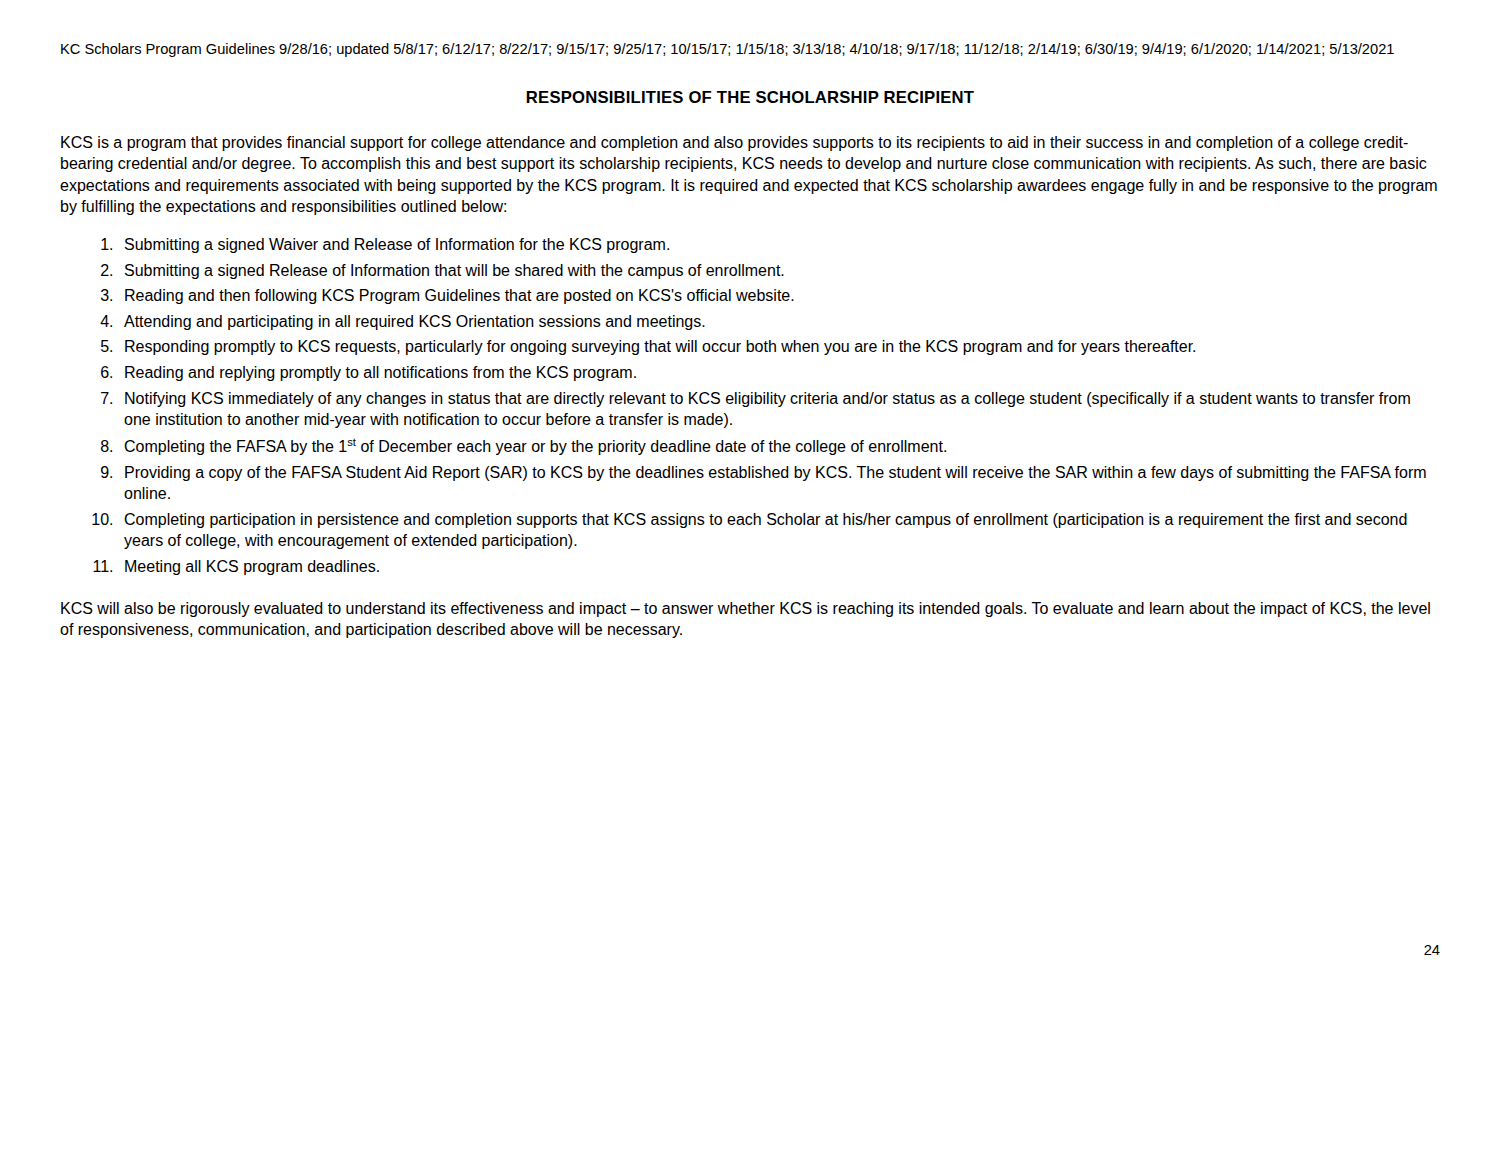KC Scholars Program Guidelines 9/28/16; updated 5/8/17; 6/12/17; 8/22/17; 9/15/17; 9/25/17; 10/15/17; 1/15/18; 3/13/18; 4/10/18; 9/17/18; 11/12/18; 2/14/19; 6/30/19; 9/4/19; 6/1/2020; 1/14/2021; 5/13/2021
RESPONSIBILITIES OF THE SCHOLARSHIP RECIPIENT
KCS is a program that provides financial support for college attendance and completion and also provides supports to its recipients to aid in their success in and completion of a college credit-bearing credential and/or degree. To accomplish this and best support its scholarship recipients, KCS needs to develop and nurture close communication with recipients. As such, there are basic expectations and requirements associated with being supported by the KCS program. It is required and expected that KCS scholarship awardees engage fully in and be responsive to the program by fulfilling the expectations and responsibilities outlined below:
Submitting a signed Waiver and Release of Information for the KCS program.
Submitting a signed Release of Information that will be shared with the campus of enrollment.
Reading and then following KCS Program Guidelines that are posted on KCS's official website.
Attending and participating in all required KCS Orientation sessions and meetings.
Responding promptly to KCS requests, particularly for ongoing surveying that will occur both when you are in the KCS program and for years thereafter.
Reading and replying promptly to all notifications from the KCS program.
Notifying KCS immediately of any changes in status that are directly relevant to KCS eligibility criteria and/or status as a college student (specifically if a student wants to transfer from one institution to another mid-year with notification to occur before a transfer is made).
Completing the FAFSA by the 1st of December each year or by the priority deadline date of the college of enrollment.
Providing a copy of the FAFSA Student Aid Report (SAR) to KCS by the deadlines established by KCS. The student will receive the SAR within a few days of submitting the FAFSA form online.
Completing participation in persistence and completion supports that KCS assigns to each Scholar at his/her campus of enrollment (participation is a requirement the first and second years of college, with encouragement of extended participation).
Meeting all KCS program deadlines.
KCS will also be rigorously evaluated to understand its effectiveness and impact – to answer whether KCS is reaching its intended goals. To evaluate and learn about the impact of KCS, the level of responsiveness, communication, and participation described above will be necessary.
24